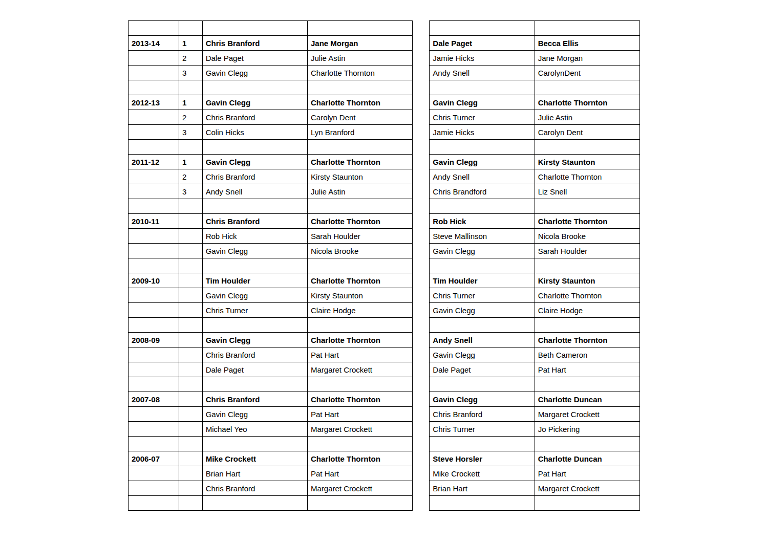| 2013-14 | 1 | Chris Branford | Jane Morgan | | Dale Paget | Becca Ellis |
| | 2 | Dale Paget | Julie Astin | | Jamie Hicks | Jane Morgan |
| | 3 | Gavin Clegg | Charlotte Thornton | | Andy Snell | CarolynDent |
| 2012-13 | 1 | Gavin Clegg | Charlotte Thornton | | Gavin Clegg | Charlotte Thornton |
| | 2 | Chris Branford | Carolyn Dent | | Chris Turner | Julie Astin |
| | 3 | Colin Hicks | Lyn Branford | | Jamie Hicks | Carolyn Dent |
| 2011-12 | 1 | Gavin Clegg | Charlotte Thornton | | Gavin Clegg | Kirsty Staunton |
| | 2 | Chris Branford | Kirsty Staunton | | Andy Snell | Charlotte Thornton |
| | 3 | Andy Snell | Julie Astin | | Chris Brandford | Liz Snell |
| 2010-11 | | Chris Branford | Charlotte Thornton | | Rob Hick | Charlotte Thornton |
| | | Rob Hick | Sarah Houlder | | Steve Mallinson | Nicola Brooke |
| | | Gavin Clegg | Nicola Brooke | | Gavin Clegg | Sarah Houlder |
| 2009-10 | | Tim Houlder | Charlotte Thornton | | Tim Houlder | Kirsty Staunton |
| | | Gavin Clegg | Kirsty Staunton | | Chris Turner | Charlotte Thornton |
| | | Chris Turner | Claire Hodge | | Gavin Clegg | Claire Hodge |
| 2008-09 | | Gavin Clegg | Charlotte Thornton | | Andy Snell | Charlotte Thornton |
| | | Chris Branford | Pat Hart | | Gavin Clegg | Beth Cameron |
| | | Dale Paget | Margaret Crockett | | Dale Paget | Pat Hart |
| 2007-08 | | Chris Branford | Charlotte Thornton | | Gavin Clegg | Charlotte Duncan |
| | | Gavin Clegg | Pat Hart | | Chris Branford | Margaret Crockett |
| | | Michael Yeo | Margaret Crockett | | Chris Turner | Jo Pickering |
| 2006-07 | | Mike Crockett | Charlotte Thornton | | Steve Horsler | Charlotte Duncan |
| | | Brian Hart | Pat Hart | | Mike Crockett | Pat Hart |
| | | Chris Branford | Margaret Crockett | | Brian Hart | Margaret Crockett |